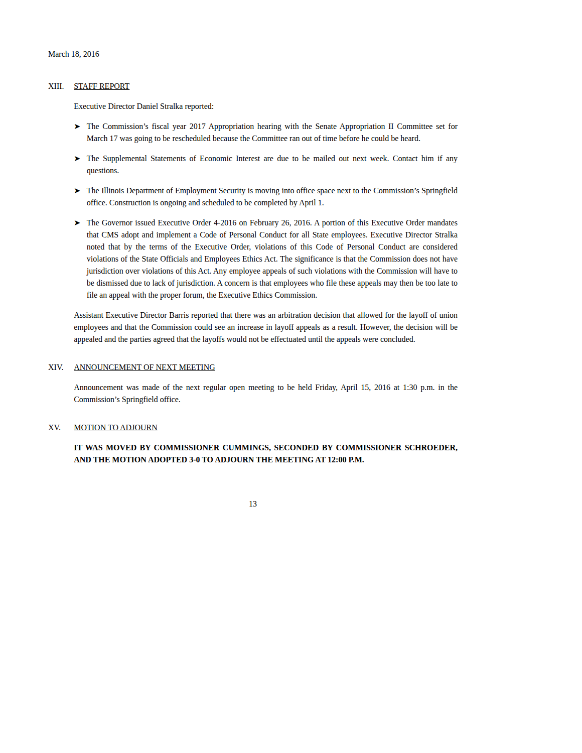March 18, 2016
XIII. STAFF REPORT
Executive Director Daniel Stralka reported:
The Commission’s fiscal year 2017 Appropriation hearing with the Senate Appropriation II Committee set for March 17 was going to be rescheduled because the Committee ran out of time before he could be heard.
The Supplemental Statements of Economic Interest are due to be mailed out next week. Contact him if any questions.
The Illinois Department of Employment Security is moving into office space next to the Commission’s Springfield office. Construction is ongoing and scheduled to be completed by April 1.
The Governor issued Executive Order 4-2016 on February 26, 2016. A portion of this Executive Order mandates that CMS adopt and implement a Code of Personal Conduct for all State employees. Executive Director Stralka noted that by the terms of the Executive Order, violations of this Code of Personal Conduct are considered violations of the State Officials and Employees Ethics Act. The significance is that the Commission does not have jurisdiction over violations of this Act. Any employee appeals of such violations with the Commission will have to be dismissed due to lack of jurisdiction. A concern is that employees who file these appeals may then be too late to file an appeal with the proper forum, the Executive Ethics Commission.
Assistant Executive Director Barris reported that there was an arbitration decision that allowed for the layoff of union employees and that the Commission could see an increase in layoff appeals as a result. However, the decision will be appealed and the parties agreed that the layoffs would not be effectuated until the appeals were concluded.
XIV. ANNOUNCEMENT OF NEXT MEETING
Announcement was made of the next regular open meeting to be held Friday, April 15, 2016 at 1:30 p.m. in the Commission’s Springfield office.
XV. MOTION TO ADJOURN
IT WAS MOVED BY COMMISSIONER CUMMINGS, SECONDED BY COMMISSIONER SCHROEDER, AND THE MOTION ADOPTED 3-0 TO ADJOURN THE MEETING AT 12:00 P.M.
13